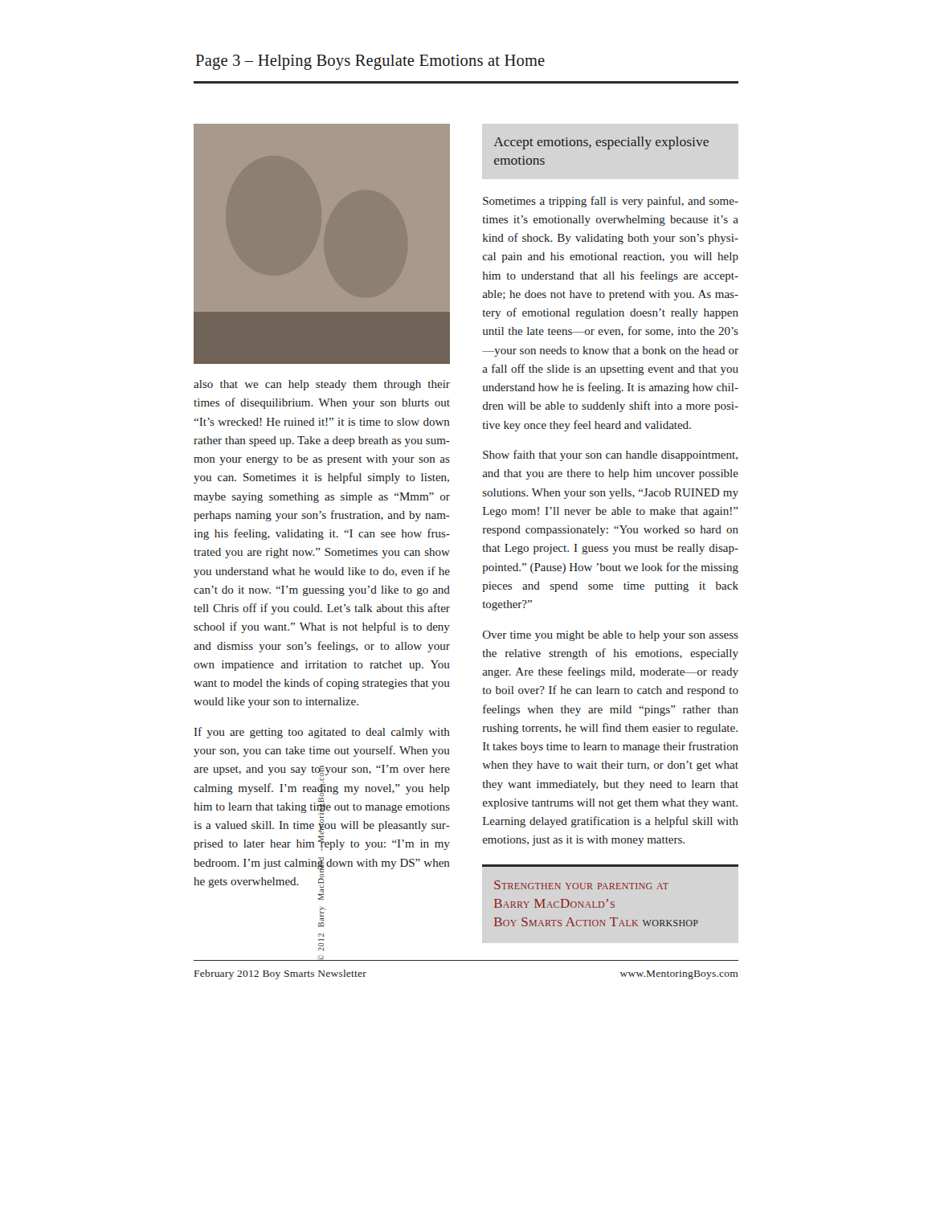Page 3 – Helping Boys Regulate Emotions at Home
also that we can help steady them through their times of disequilibrium. When your son blurts out “It’s wrecked! He ruined it!” it is time to slow down rather than speed up. Take a deep breath as you summon your energy to be as present with your son as you can. Sometimes it is helpful simply to listen, maybe saying something as simple as “Mmm” or perhaps naming your son’s frustration, and by naming his feeling, validating it. “I can see how frustrated you are right now.” Sometimes you can show you understand what he would like to do, even if he can’t do it now. “I’m guessing you’d like to go and tell Chris off if you could. Let’s talk about this after school if you want.” What is not helpful is to deny and dismiss your son’s feelings, or to allow your own impatience and irritation to ratchet up. You want to model the kinds of coping strategies that you would like your son to internalize.
If you are getting too agitated to deal calmly with your son, you can take time out yourself. When you are upset, and you say to your son, “I’m over here calming myself. I’m reading my novel,” you help him to learn that taking time out to manage emotions is a valued skill. In time you will be pleasantly surprised to later hear him reply to you: “I’m in my bedroom. I’m just calming down with my DS” when he gets overwhelmed.
© 2012 Barry MacDonald - MentoringBoys.com
Accept emotions, especially explosive emotions
Sometimes a tripping fall is very painful, and sometimes it’s emotionally overwhelming because it’s a kind of shock. By validating both your son’s physical pain and his emotional reaction, you will help him to understand that all his feelings are acceptable; he does not have to pretend with you. As mastery of emotional regulation doesn’t really happen until the late teens—or even, for some, into the 20’s—your son needs to know that a bonk on the head or a fall off the slide is an upsetting event and that you understand how he is feeling. It is amazing how children will be able to suddenly shift into a more positive key once they feel heard and validated.
Show faith that your son can handle disappointment, and that you are there to help him uncover possible solutions. When your son yells, “Jacob RUINED my Lego mom! I’ll never be able to make that again!” respond compassionately: “You worked so hard on that Lego project. I guess you must be really disappointed.” (Pause) How ’bout we look for the missing pieces and spend some time putting it back together?”
Over time you might be able to help your son assess the relative strength of his emotions, especially anger. Are these feelings mild, moderate—or ready to boil over? If he can learn to catch and respond to feelings when they are mild “pings” rather than rushing torrents, he will find them easier to regulate. It takes boys time to learn to manage their frustration when they have to wait their turn, or don’t get what they want immediately, but they need to learn that explosive tantrums will not get them what they want. Learning delayed gratification is a helpful skill with emotions, just as it is with money matters.
Strengthen your parenting at
Barry MacDonald’s
Boy Smarts Action Talk workshop
February 2012 Boy Smarts Newsletter www.MentoringBoys.com